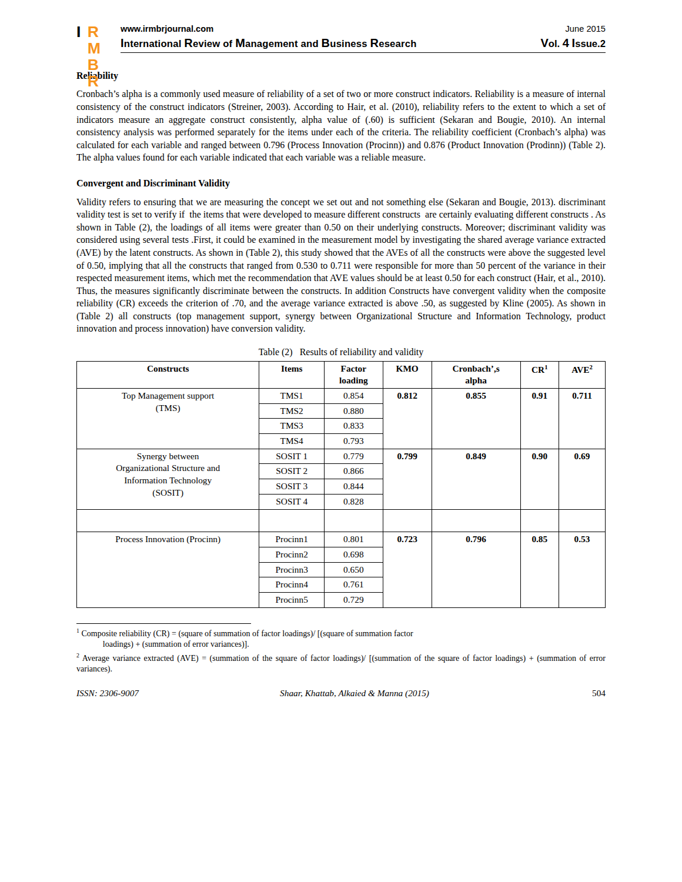IR
M
B
R
www.irmbrjournal.com June 2015
International Review of Management and Business Research Vol. 4 Issue.2
Reliability
Cronbach’s alpha is a commonly used measure of reliability of a set of two or more construct indicators. Reliability is a measure of internal consistency of the construct indicators (Streiner, 2003). According to Hair, et al. (2010), reliability refers to the extent to which a set of indicators measure an aggregate construct consistently, alpha value of (.60) is sufficient (Sekaran and Bougie, 2010). An internal consistency analysis was performed separately for the items under each of the criteria. The reliability coefficient (Cronbach’s alpha) was calculated for each variable and ranged between 0.796 (Process Innovation (Procinn)) and 0.876 (Product Innovation (Prodinn)) (Table 2). The alpha values found for each variable indicated that each variable was a reliable measure.
Convergent and Discriminant Validity
Validity refers to ensuring that we are measuring the concept we set out and not something else (Sekaran and Bougie, 2013). discriminant validity test is set to verify if the items that were developed to measure different constructs are certainly evaluating different constructs . As shown in Table (2), the loadings of all items were greater than 0.50 on their underlying constructs. Moreover; discriminant validity was considered using several tests .First, it could be examined in the measurement model by investigating the shared average variance extracted (AVE) by the latent constructs. As shown in (Table 2), this study showed that the AVEs of all the constructs were above the suggested level of 0.50, implying that all the constructs that ranged from 0.530 to 0.711 were responsible for more than 50 percent of the variance in their respected measurement items, which met the recommendation that AVE values should be at least 0.50 for each construct (Hair, et al., 2010). Thus, the measures significantly discriminate between the constructs. In addition Constructs have convergent validity when the composite reliability (CR) exceeds the criterion of .70, and the average variance extracted is above .50, as suggested by Kline (2005). As shown in (Table 2) all constructs (top management support, synergy between Organizational Structure and Information Technology, product innovation and process innovation) have conversion validity.
Table (2) Results of reliability and validity
| Constructs | Items | Factor loading | KMO | Cronbach’,s alpha | CR 1 | AVE 2 |
| --- | --- | --- | --- | --- | --- | --- |
| Top Management support (TMS) | TMS1 | 0.854 | 0.812 | 0.855 | 0.91 | 0.711 |
| TMS2 | 0.880 |
| TMS3 | 0.833 |
| TMS4 | 0.793 |
| Synergy between Organizational Structure and Information Technology (SOSIT) | SOSIT 1 | 0.779 | 0.799 | 0.849 | 0.90 | 0.69 |
| SOSIT 2 | 0.866 |
| SOSIT 3 | 0.844 |
| SOSIT 4 | 0.828 |
| Process Innovation (Procinn) | Procinn1 | 0.801 | 0.723 | 0.796 | 0.85 | 0.53 |
| Procinn2 | 0.698 |
| Procinn3 | 0.650 |
| Procinn4 | 0.761 |
| Procinn5 | 0.729 |
1 Composite reliability (CR) = (square of summation of factor loadings)/ [(square of summation factor
loadings) + (summation of error variances)].
2 Average variance extracted (AVE) = (summation of the square of factor loadings)/ [(summation of the square of factor loadings) + (summation of error variances).
ISSN: 2306-9007 Shaar, Khattab, Alkaied & Manna (2015) 504